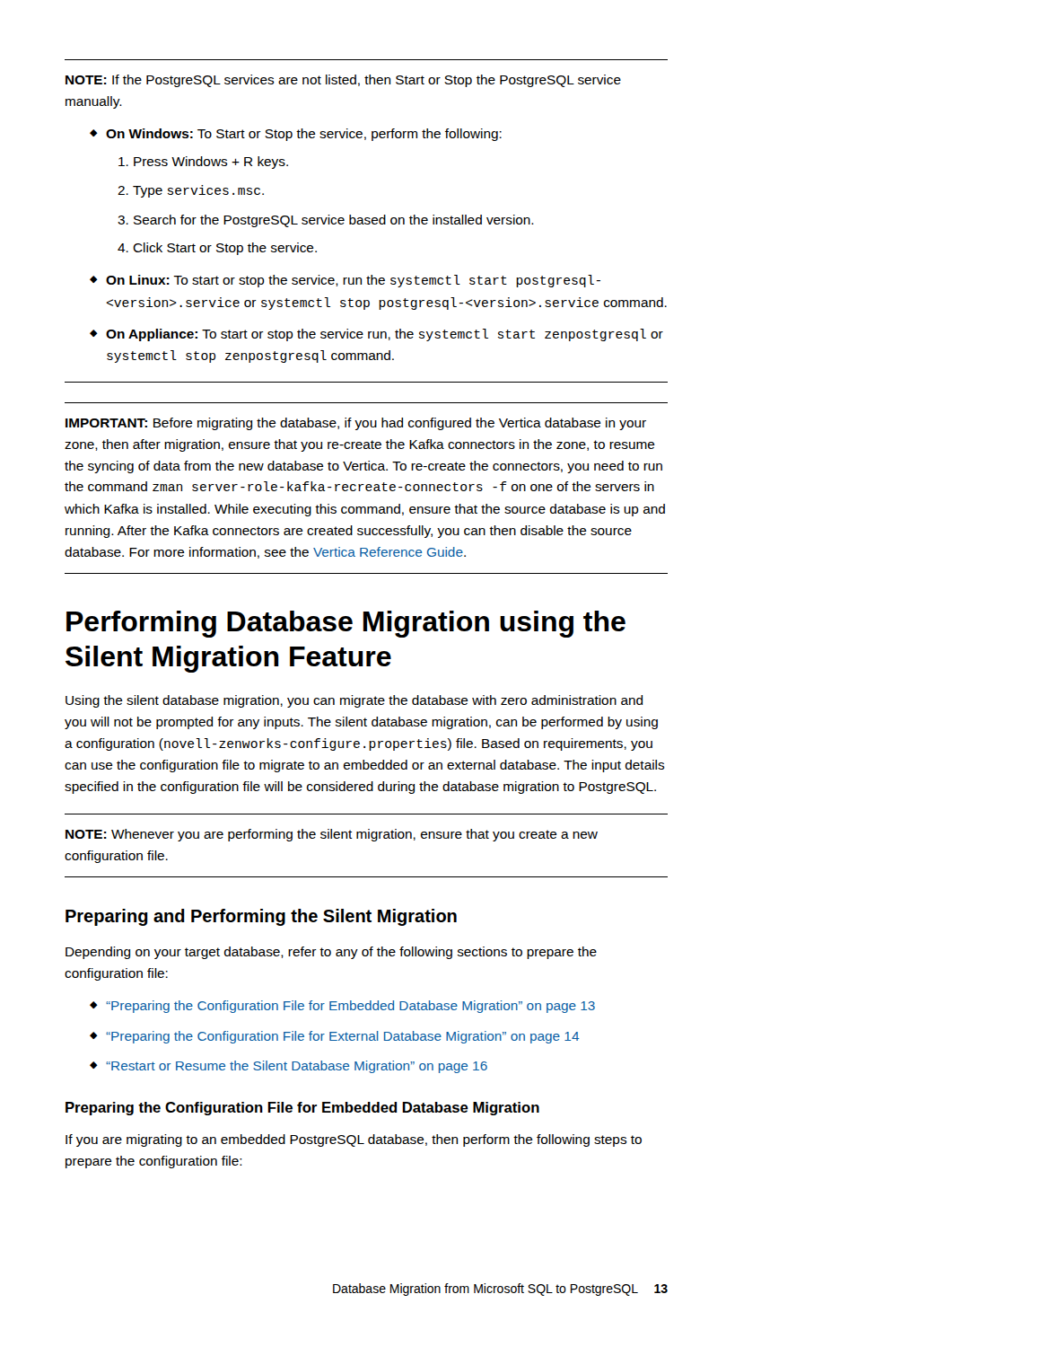NOTE: If the PostgreSQL services are not listed, then Start or Stop the PostgreSQL service manually.
On Windows: To Start or Stop the service, perform the following:
Press Windows + R keys.
Type services.msc.
Search for the PostgreSQL service based on the installed version.
Click Start or Stop the service.
On Linux: To start or stop the service, run the systemctl start postgresql-<version>.service or systemctl stop postgresql-<version>.service command.
On Appliance: To start or stop the service run, the systemctl start zenpostgresql or systemctl stop zenpostgresql command.
IMPORTANT: Before migrating the database, if you had configured the Vertica database in your zone, then after migration, ensure that you re-create the Kafka connectors in the zone, to resume the syncing of data from the new database to Vertica. To re-create the connectors, you need to run the command zman server-role-kafka-recreate-connectors -f on one of the servers in which Kafka is installed. While executing this command, ensure that the source database is up and running. After the Kafka connectors are created successfully, you can then disable the source database. For more information, see the Vertica Reference Guide.
Performing Database Migration using the Silent Migration Feature
Using the silent database migration, you can migrate the database with zero administration and you will not be prompted for any inputs. The silent database migration, can be performed by using a configuration (novell-zenworks-configure.properties) file. Based on requirements, you can use the configuration file to migrate to an embedded or an external database. The input details specified in the configuration file will be considered during the database migration to PostgreSQL.
NOTE: Whenever you are performing the silent migration, ensure that you create a new configuration file.
Preparing and Performing the Silent Migration
Depending on your target database, refer to any of the following sections to prepare the configuration file:
“Preparing the Configuration File for Embedded Database Migration” on page 13
“Preparing the Configuration File for External Database Migration” on page 14
“Restart or Resume the Silent Database Migration” on page 16
Preparing the Configuration File for Embedded Database Migration
If you are migrating to an embedded PostgreSQL database, then perform the following steps to prepare the configuration file:
Database Migration from Microsoft SQL to PostgreSQL 13